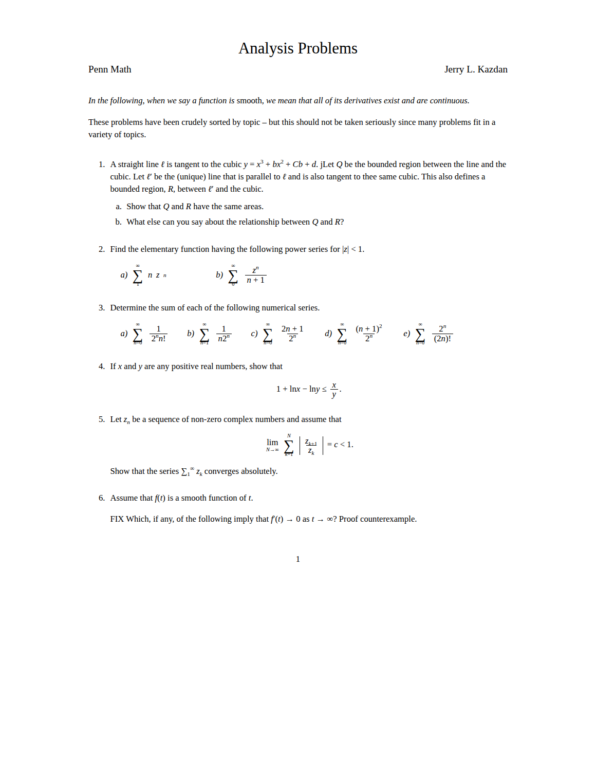Analysis Problems
Penn Math Jerry L. Kazdan
In the following, when we say a function is smooth, we mean that all of its derivatives exist and are continuous.
These problems have been crudely sorted by topic – but this should not be taken seriously since many problems fit in a variety of topics.
A straight line ℓ is tangent to the cubic y = x3 + bx2 + Cb + d. jLet Q be the bounded region between the line and the cubic. Let ℓ′ be the (unique) line that is parallel to ℓ and is also tangent to thee same cubic. This also defines a bounded region, R, between ℓ′ and the cubic.
Show that Q and R have the same areas.
What else can you say about the relationship between Q and R?
Find the elementary function having the following power series for |z| < 1.
a) ∞∑1 nzn b) ∞∑0 zn n + 1
Determine the sum of each of the following numerical series.
a) ∞∑n=0 12nn! b) ∞∑n=1 1 n2n c) ∞∑n=0 2n + 12n d) ∞∑n=0 (n + 1)22n e) ∞∑n=0 2n(2n)!
If x and y are any positive real numbers, show that
1 + lnx − lny ≤ xy.
Let zn be a sequence of non-zero complex numbers and assume that
lim N→∞ N∑k=1 zk+1 zk = c < 1.
Show that the series ∑1∞ zk converges absolutely.
Assume that f(t) is a smooth function of t.
FIX Which, if any, of the following imply that f′(t) → 0 as t → ∞? Proof counterexample.
1